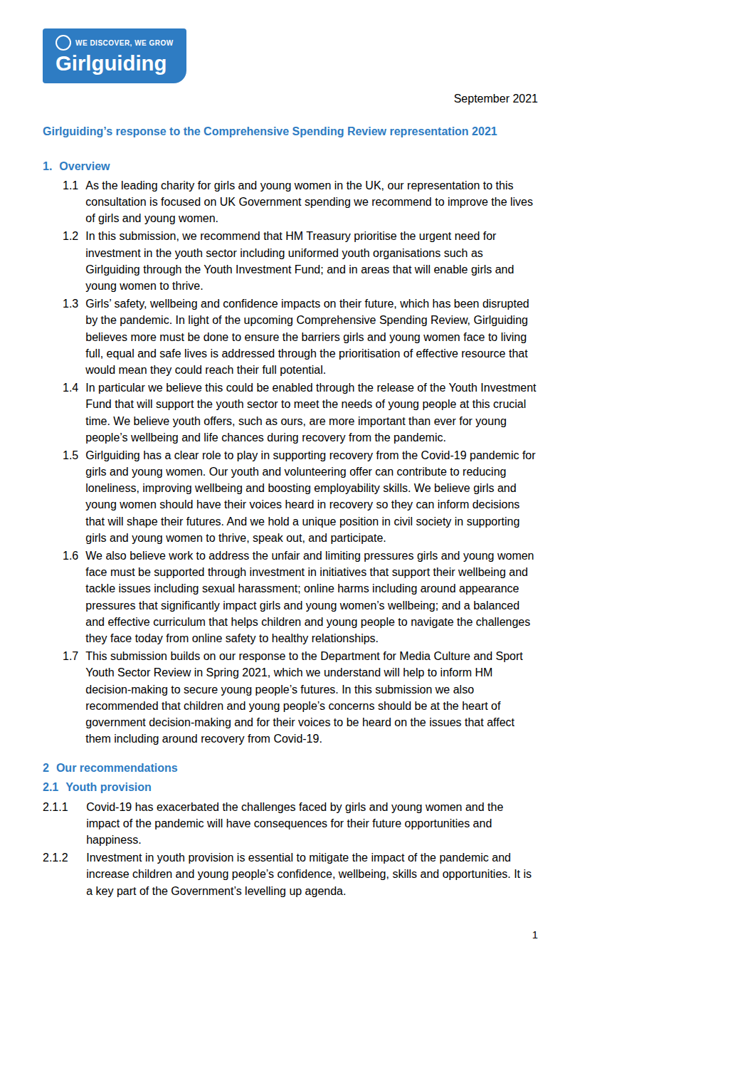We discover, we grow
Girlguiding
September 2021
Girlguiding’s response to the Comprehensive Spending Review representation 2021
1.
Overview
1.1 As the leading charity for girls and young women in the UK, our representation to this consultation is focused on UK Government spending we recommend to improve the lives of girls and young women.
1.2 In this submission, we recommend that HM Treasury prioritise the urgent need for investment in the youth sector including uniformed youth organisations such as Girlguiding through the Youth Investment Fund; and in areas that will enable girls and young women to thrive.
1.3 Girls’ safety, wellbeing and confidence impacts on their future, which has been disrupted by the pandemic. In light of the upcoming Comprehensive Spending Review, Girlguiding believes more must be done to ensure the barriers girls and young women face to living full, equal and safe lives is addressed through the prioritisation of effective resource that would mean they could reach their full potential.
1.4 In particular we believe this could be enabled through the release of the Youth Investment Fund that will support the youth sector to meet the needs of young people at this crucial time. We believe youth offers, such as ours, are more important than ever for young people’s wellbeing and life chances during recovery from the pandemic.
1.5 Girlguiding has a clear role to play in supporting recovery from the Covid-19 pandemic for girls and young women. Our youth and volunteering offer can contribute to reducing loneliness, improving wellbeing and boosting employability skills. We believe girls and young women should have their voices heard in recovery so they can inform decisions that will shape their futures. And we hold a unique position in civil society in supporting girls and young women to thrive, speak out, and participate.
1.6 We also believe work to address the unfair and limiting pressures girls and young women face must be supported through investment in initiatives that support their wellbeing and tackle issues including sexual harassment; online harms including around appearance pressures that significantly impact girls and young women’s wellbeing; and a balanced and effective curriculum that helps children and young people to navigate the challenges they face today from online safety to healthy relationships.
1.7 This submission builds on our response to the Department for Media Culture and Sport Youth Sector Review in Spring 2021, which we understand will help to inform HM decision-making to secure young people’s futures. In this submission we also recommended that children and young people’s concerns should be at the heart of government decision-making and for their voices to be heard on the issues that affect them including around recovery from Covid-19.
2
Our recommendations
2.1
Youth provision
2.1.1 Covid-19 has exacerbated the challenges faced by girls and young women and the impact of the pandemic will have consequences for their future opportunities and happiness.
2.1.2 Investment in youth provision is essential to mitigate the impact of the pandemic and increase children and young people’s confidence, wellbeing, skills and opportunities. It is a key part of the Government’s levelling up agenda.
1